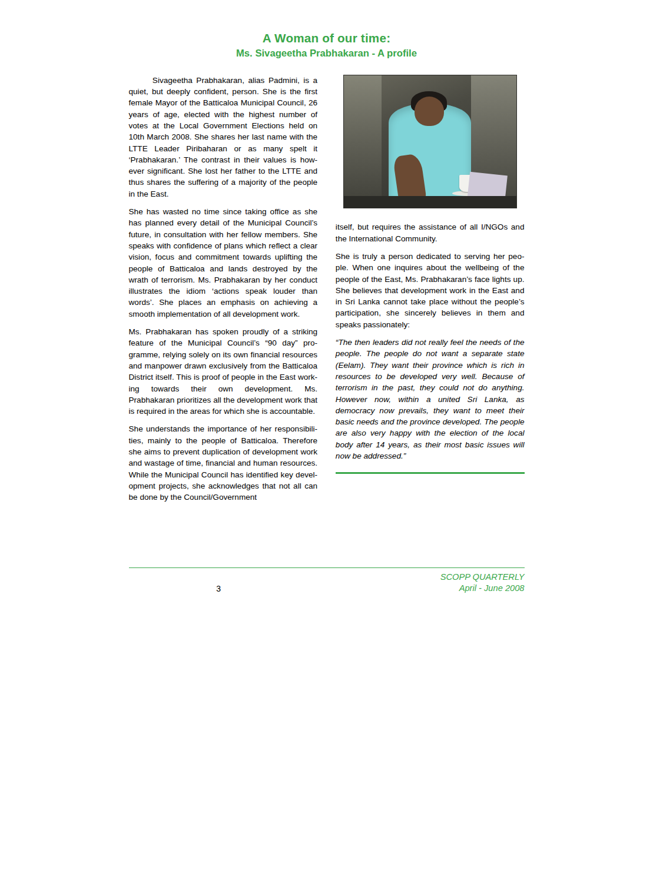A Woman of our time:
Ms. Sivageetha Prabhakaran - A profile
Sivageetha Prabhakaran, alias Padmini, is a quiet, but deeply confident, person. She is the first female Mayor of the Batticaloa Municipal Council, 26 years of age, elected with the highest number of votes at the Local Government Elections held on 10th March 2008. She shares her last name with the LTTE Leader Piribaharan or as many spelt it ‘Prabhakaran.’ The contrast in their values is however significant. She lost her father to the LTTE and thus shares the suffering of a majority of the people in the East.
She has wasted no time since taking office as she has planned every detail of the Municipal Council’s future, in consultation with her fellow members. She speaks with confidence of plans which reflect a clear vision, focus and commitment towards uplifting the people of Batticaloa and lands destroyed by the wrath of terrorism. Ms. Prabhakaran by her conduct illustrates the idiom ‘actions speak louder than words’. She places an emphasis on achieving a smooth implementation of all development work.
Ms. Prabhakaran has spoken proudly of a striking feature of the Municipal Council’s “90 day” programme, relying solely on its own financial resources and manpower drawn exclusively from the Batticaloa District itself. This is proof of people in the East working towards their own development. Ms. Prabhakaran prioritizes all the development work that is required in the areas for which she is accountable.
She understands the importance of her responsibilities, mainly to the people of Batticaloa. Therefore she aims to prevent duplication of development work and wastage of time, financial and human resources. While the Municipal Council has identified key development projects, she acknowledges that not all can be done by the Council/Government
itself, but requires the assistance of all I/NGOs and the International Community.
She is truly a person dedicated to serving her people. When one inquires about the wellbeing of the people of the East, Ms. Prabhakaran’s face lights up. She believes that development work in the East and in Sri Lanka cannot take place without the people’s participation, she sincerely believes in them and speaks passionately:
“The then leaders did not really feel the needs of the people. The people do not want a separate state (Eelam). They want their province which is rich in resources to be developed very well. Because of terrorism in the past, they could not do anything. However now, within a united Sri Lanka, as democracy now prevails, they want to meet their basic needs and the province developed. The people are also very happy with the election of the local body after 14 years, as their most basic issues will now be addressed.”
3
SCOPP QUARTERLY
April - June 2008